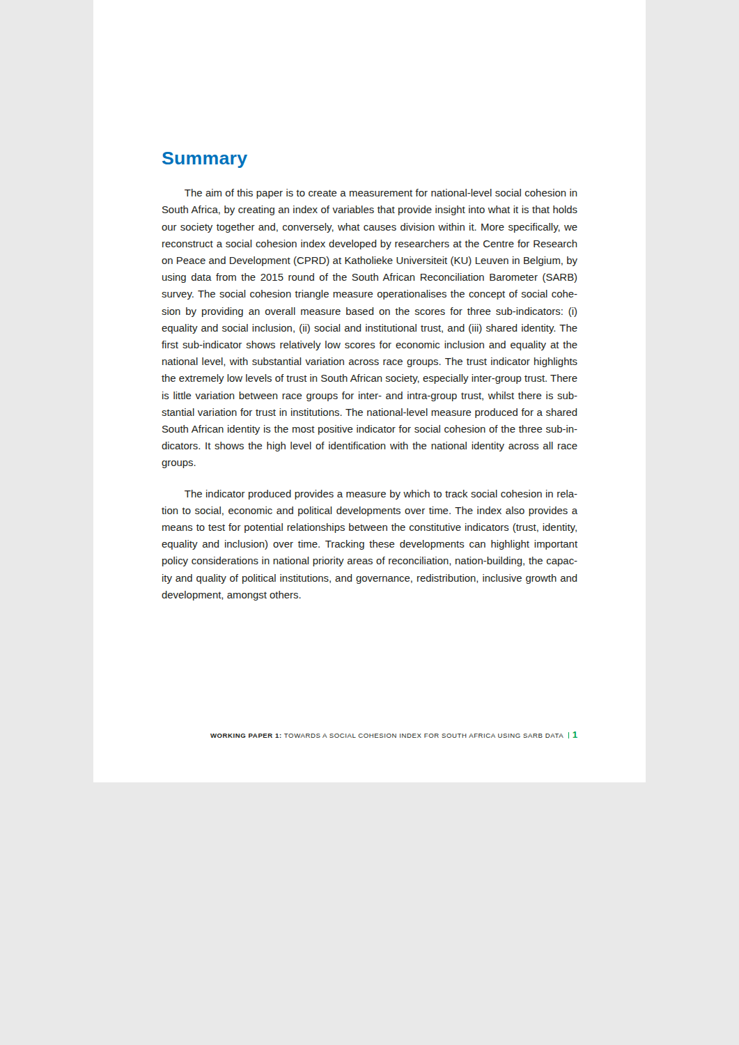Summary
The aim of this paper is to create a measurement for national-level social cohesion in South Africa, by creating an index of variables that provide insight into what it is that holds our society together and, conversely, what causes division within it. More specifically, we reconstruct a social cohesion index developed by researchers at the Centre for Research on Peace and Development (CPRD) at Katholieke Universiteit (KU) Leuven in Belgium, by using data from the 2015 round of the South African Reconciliation Barometer (SARB) survey. The social cohesion triangle measure operationalises the concept of social cohesion by providing an overall measure based on the scores for three sub-indicators: (i) equality and social inclusion, (ii) social and institutional trust, and (iii) shared identity. The first sub-indicator shows relatively low scores for economic inclusion and equality at the national level, with substantial variation across race groups. The trust indicator highlights the extremely low levels of trust in South African society, especially inter-group trust. There is little variation between race groups for inter- and intra-group trust, whilst there is substantial variation for trust in institutions. The national-level measure produced for a shared South African identity is the most positive indicator for social cohesion of the three sub-indicators. It shows the high level of identification with the national identity across all race groups.
The indicator produced provides a measure by which to track social cohesion in relation to social, economic and political developments over time. The index also provides a means to test for potential relationships between the constitutive indicators (trust, identity, equality and inclusion) over time. Tracking these developments can highlight important policy considerations in national priority areas of reconciliation, nation-building, the capacity and quality of political institutions, and governance, redistribution, inclusive growth and development, amongst others.
WORKING PAPER 1: TOWARDS A SOCIAL COHESION INDEX FOR SOUTH AFRICA USING SARB DATA 1